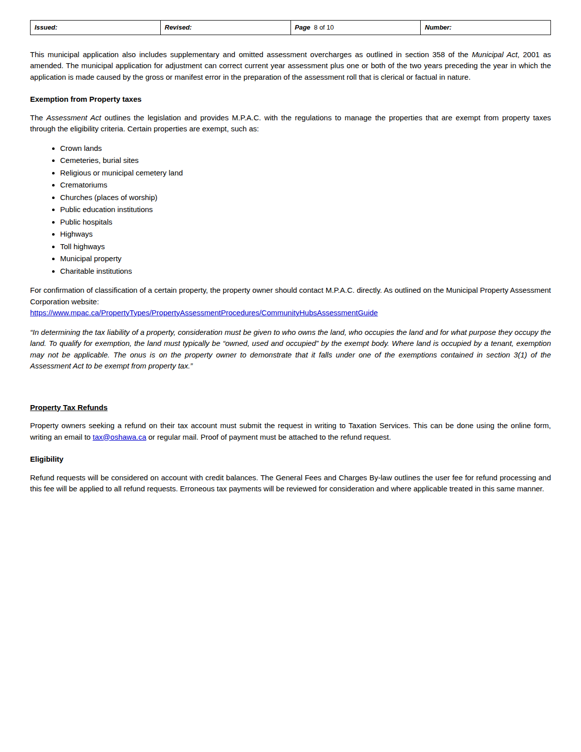| Issued: | Revised: | Page 8 of 10 | Number: |
This municipal application also includes supplementary and omitted assessment overcharges as outlined in section 358 of the Municipal Act, 2001 as amended. The municipal application for adjustment can correct current year assessment plus one or both of the two years preceding the year in which the application is made caused by the gross or manifest error in the preparation of the assessment roll that is clerical or factual in nature.
Exemption from Property taxes
The Assessment Act outlines the legislation and provides M.P.A.C. with the regulations to manage the properties that are exempt from property taxes through the eligibility criteria. Certain properties are exempt, such as:
Crown lands
Cemeteries, burial sites
Religious or municipal cemetery land
Crematoriums
Churches (places of worship)
Public education institutions
Public hospitals
Highways
Toll highways
Municipal property
Charitable institutions
For confirmation of classification of a certain property, the property owner should contact M.P.A.C. directly. As outlined on the Municipal Property Assessment Corporation website:
https://www.mpac.ca/PropertyTypes/PropertyAssessmentProcedures/CommunityHubsAssessmentGuide
“In determining the tax liability of a property, consideration must be given to who owns the land, who occupies the land and for what purpose they occupy the land. To qualify for exemption, the land must typically be “owned, used and occupied” by the exempt body. Where land is occupied by a tenant, exemption may not be applicable. The onus is on the property owner to demonstrate that it falls under one of the exemptions contained in section 3(1) of the Assessment Act to be exempt from property tax.”
Property Tax Refunds
Property owners seeking a refund on their tax account must submit the request in writing to Taxation Services. This can be done using the online form, writing an email to tax@oshawa.ca or regular mail. Proof of payment must be attached to the refund request.
Eligibility
Refund requests will be considered on account with credit balances. The General Fees and Charges By-law outlines the user fee for refund processing and this fee will be applied to all refund requests. Erroneous tax payments will be reviewed for consideration and where applicable treated in this same manner.